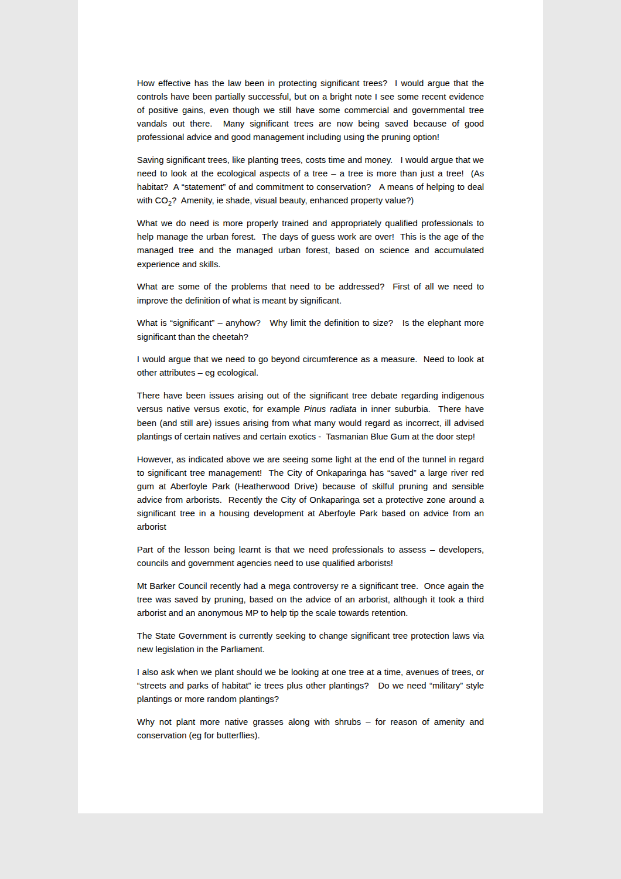How effective has the law been in protecting significant trees? I would argue that the controls have been partially successful, but on a bright note I see some recent evidence of positive gains, even though we still have some commercial and governmental tree vandals out there. Many significant trees are now being saved because of good professional advice and good management including using the pruning option!
Saving significant trees, like planting trees, costs time and money. I would argue that we need to look at the ecological aspects of a tree – a tree is more than just a tree! (As habitat? A “statement” of and commitment to conservation? A means of helping to deal with CO2? Amenity, ie shade, visual beauty, enhanced property value?)
What we do need is more properly trained and appropriately qualified professionals to help manage the urban forest. The days of guess work are over! This is the age of the managed tree and the managed urban forest, based on science and accumulated experience and skills.
What are some of the problems that need to be addressed? First of all we need to improve the definition of what is meant by significant.
What is “significant” – anyhow? Why limit the definition to size? Is the elephant more significant than the cheetah?
I would argue that we need to go beyond circumference as a measure. Need to look at other attributes – eg ecological.
There have been issues arising out of the significant tree debate regarding indigenous versus native versus exotic, for example Pinus radiata in inner suburbia. There have been (and still are) issues arising from what many would regard as incorrect, ill advised plantings of certain natives and certain exotics - Tasmanian Blue Gum at the door step!
However, as indicated above we are seeing some light at the end of the tunnel in regard to significant tree management! The City of Onkaparinga has “saved” a large river red gum at Aberfoyle Park (Heatherwood Drive) because of skilful pruning and sensible advice from arborists. Recently the City of Onkaparinga set a protective zone around a significant tree in a housing development at Aberfoyle Park based on advice from an arborist
Part of the lesson being learnt is that we need professionals to assess – developers, councils and government agencies need to use qualified arborists!
Mt Barker Council recently had a mega controversy re a significant tree. Once again the tree was saved by pruning, based on the advice of an arborist, although it took a third arborist and an anonymous MP to help tip the scale towards retention.
The State Government is currently seeking to change significant tree protection laws via new legislation in the Parliament.
I also ask when we plant should we be looking at one tree at a time, avenues of trees, or “streets and parks of habitat” ie trees plus other plantings? Do we need “military” style plantings or more random plantings?
Why not plant more native grasses along with shrubs – for reason of amenity and conservation (eg for butterflies).